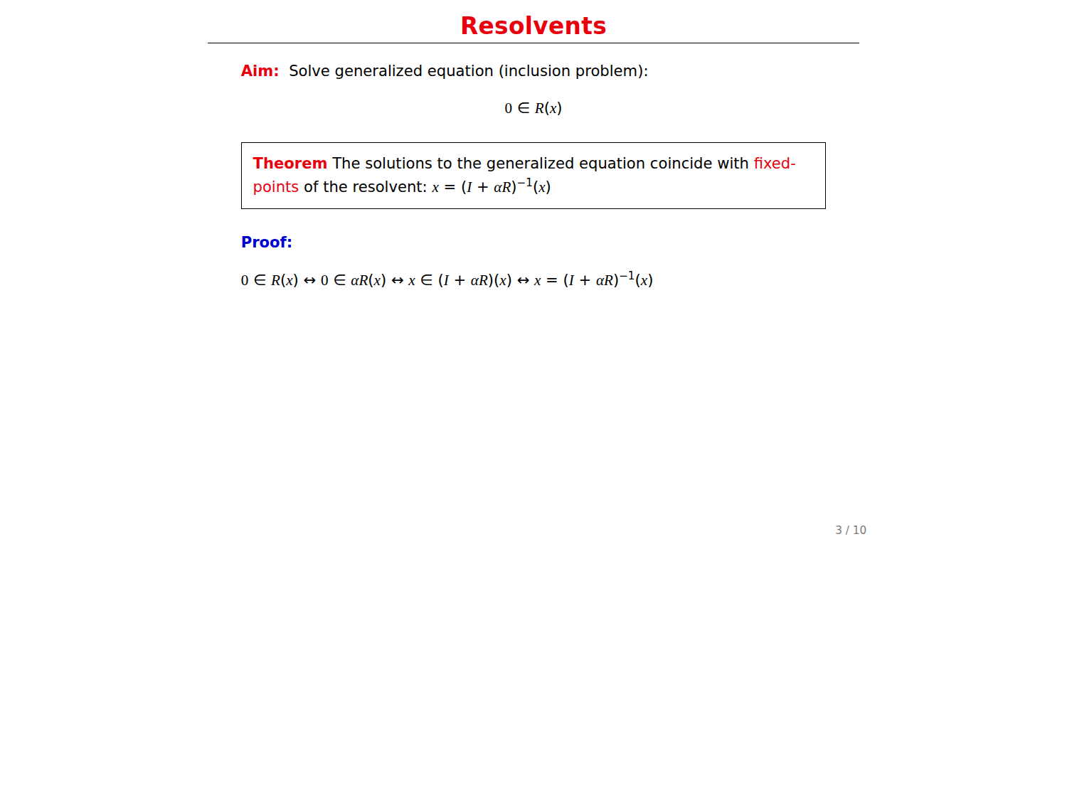Resolvents
Aim: Solve generalized equation (inclusion problem):
0 ∈ R(x)
Theorem The solutions to the generalized equation coincide with fixed-points of the resolvent: x = (I + αR)−1(x)
Proof:
0 ∈ R(x) ↔ 0 ∈ αR(x) ↔ x ∈ (I + αR)(x) ↔ x = (I + αR)−1(x)
3 / 10